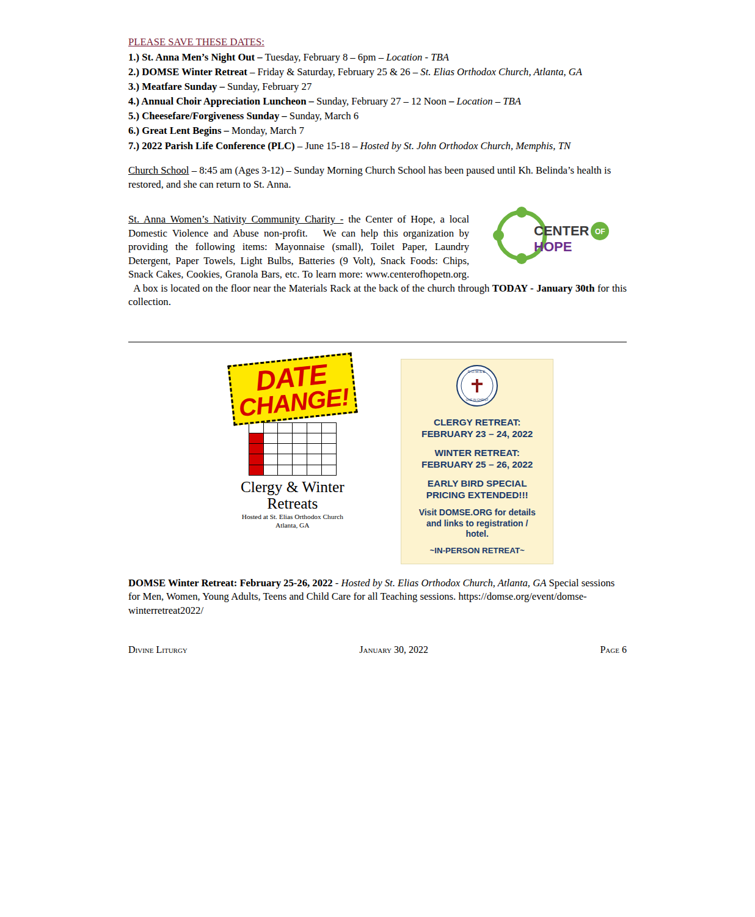PLEASE SAVE THESE DATES:
1.) St. Anna Men’s Night Out – Tuesday, February 8 – 6pm – Location - TBA
2.) DOMSE Winter Retreat – Friday & Saturday, February 25 & 26 – St. Elias Orthodox Church, Atlanta, GA
3.) Meatfare Sunday – Sunday, February 27
4.) Annual Choir Appreciation Luncheon – Sunday, February 27 – 12 Noon – Location – TBA
5.) Cheesefare/Forgiveness Sunday – Sunday, March 6
6.) Great Lent Begins – Monday, March 7
7.) 2022 Parish Life Conference (PLC) – June 15-18 – Hosted by St. John Orthodox Church, Memphis, TN
Church School – 8:45 am (Ages 3-12) – Sunday Morning Church School has been paused until Kh. Belinda’s health is restored, and she can return to St. Anna.
CENTER OF HOPE
St. Anna Women’s Nativity Community Charity - the Center of Hope, a local Domestic Violence and Abuse non-profit. We can help this organization by providing the following items: Mayonnaise (small), Toilet Paper, Laundry Detergent, Paper Towels, Light Bulbs, Batteries (9 Volt), Snack Foods: Chips, Snack Cakes, Cookies, Granola Bars, etc. To learn more: www.centerofhopetn.org. A box is located on the floor near the Materials Rack at the back of the church through TODAY - January 30th for this collection.
DATE CHANGE!
Clergy & Winter
Retreats
Hosted at St. Elias Orthodox Church
Atlanta, GA
D.O.M.S.E. ONE IN CHRIST
CLERGY RETREAT:
FEBRUARY 23 – 24, 2022
WINTER RETREAT:
FEBRUARY 25 – 26, 2022
EARLY BIRD SPECIAL
PRICING EXTENDED!!!
Visit DOMSE.ORG for details
and links to registration /
hotel.
~IN-PERSON RETREAT~
DOMSE Winter Retreat: February 25-26, 2022 - Hosted by St. Elias Orthodox Church, Atlanta, GA Special sessions for Men, Women, Young Adults, Teens and Child Care for all Teaching sessions. https://domse.org/event/domse-winterretreat2022/
Divine Liturgy January 30, 2022 Page 6